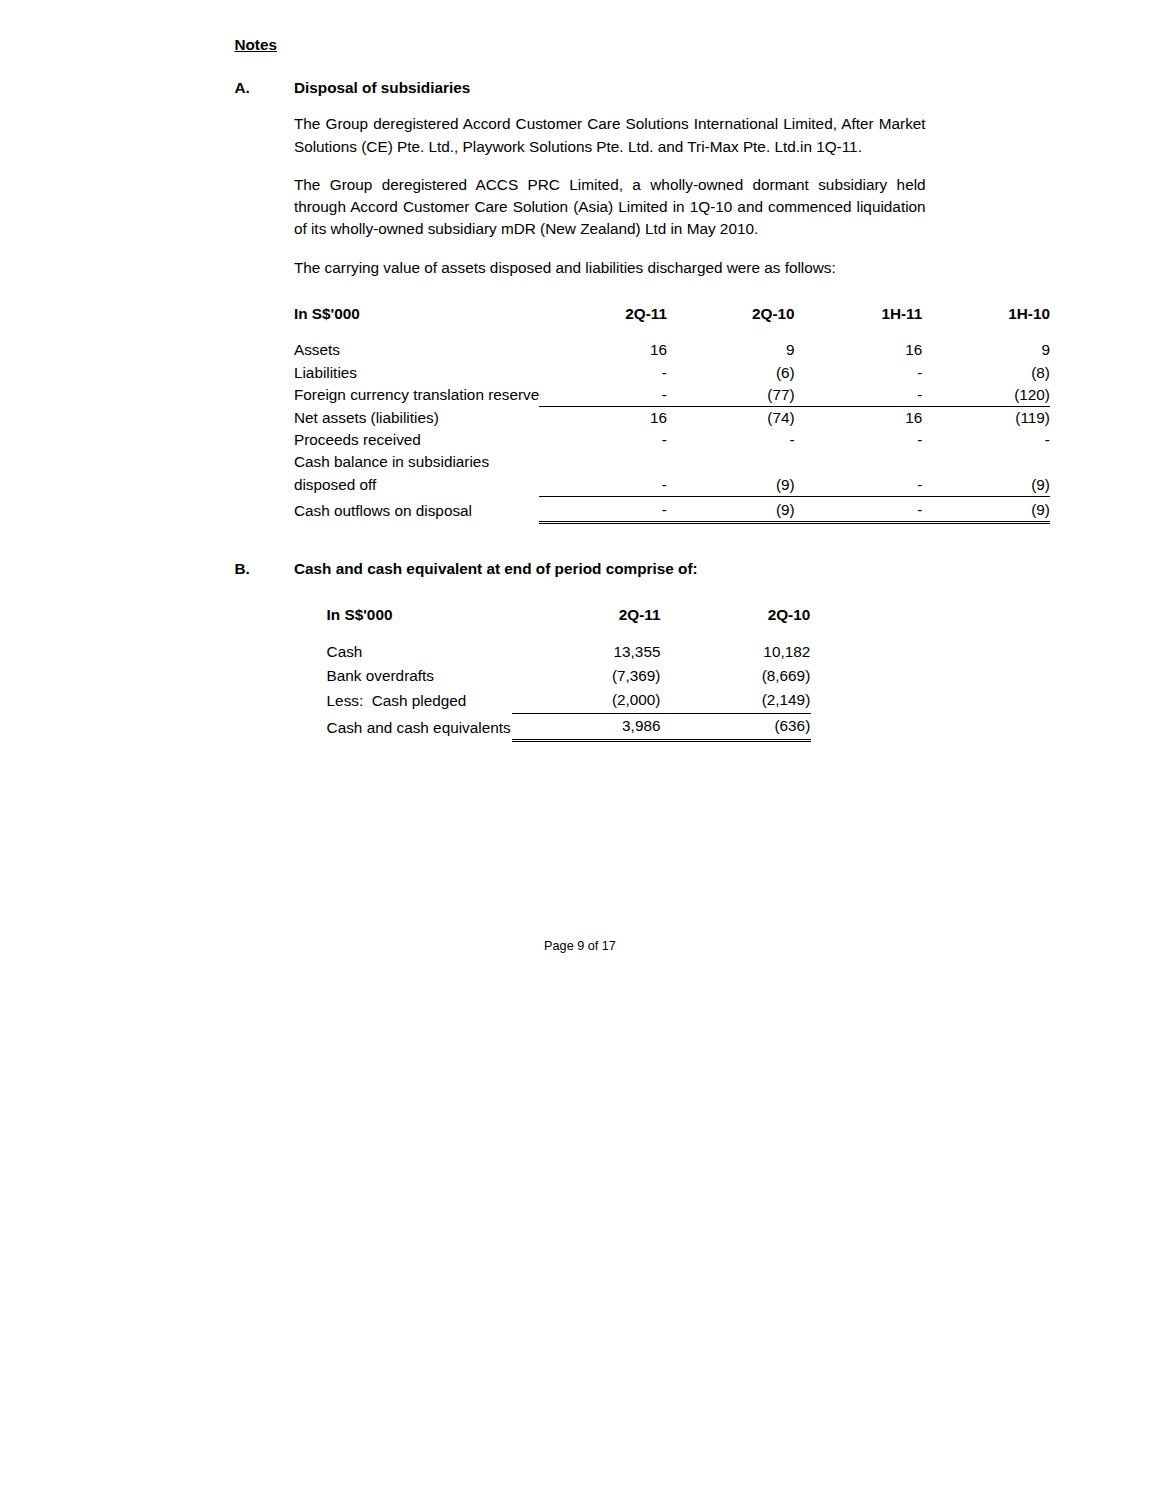Notes
A.
Disposal of subsidiaries
The Group deregistered Accord Customer Care Solutions International Limited, After Market Solutions (CE) Pte. Ltd., Playwork Solutions Pte. Ltd. and Tri-Max Pte. Ltd.in 1Q-11.
The Group deregistered ACCS PRC Limited, a wholly-owned dormant subsidiary held through Accord Customer Care Solution (Asia) Limited in 1Q-10 and commenced liquidation of its wholly-owned subsidiary mDR (New Zealand) Ltd in May 2010.
The carrying value of assets disposed and liabilities discharged were as follows:
| In S$'000 | 2Q-11 | 2Q-10 | 1H-11 | 1H-10 |
| --- | --- | --- | --- | --- |
| Assets | 16 | 9 | 16 | 9 |
| Liabilities | - | (6) | - | (8) |
| Foreign currency translation reserve | - | (77) | - | (120) |
| Net assets (liabilities) | 16 | (74) | 16 | (119) |
| Proceeds received | - | - | - | - |
| Cash balance in subsidiaries | | | | |
| disposed off | - | (9) | - | (9) |
| Cash outflows on disposal | - | (9) | - | (9) |
B.
Cash and cash equivalent at end of period comprise of:
| In S$'000 | 2Q-11 | 2Q-10 |
| --- | --- | --- |
| Cash | 13,355 | 10,182 |
| Bank overdrafts | (7,369) | (8,669) |
| Less: Cash pledged | (2,000) | (2,149) |
| Cash and cash equivalents | 3,986 | (636) |
Page 9 of 17